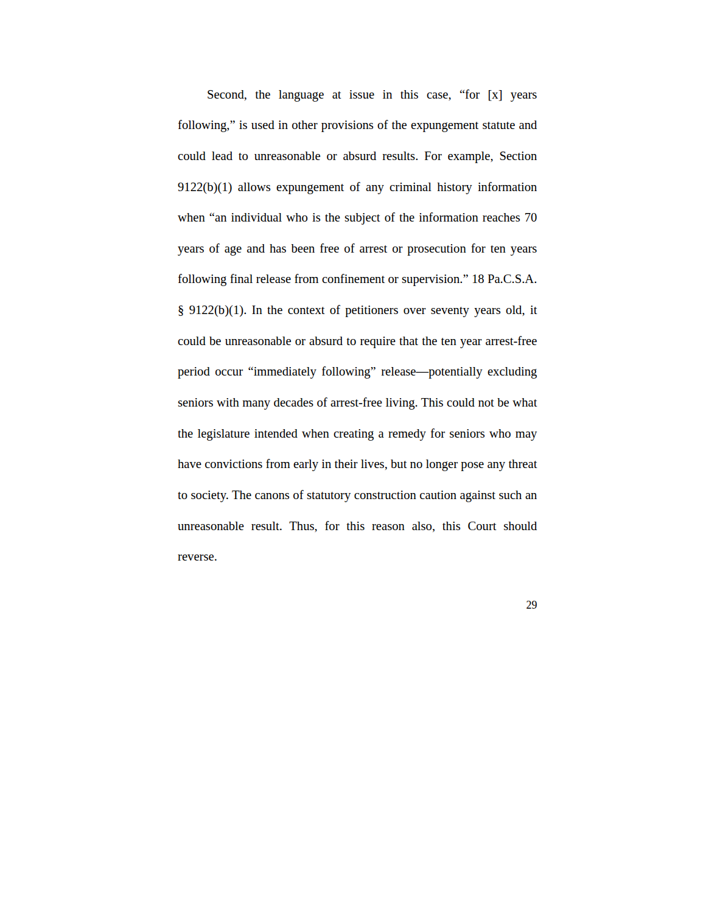Second, the language at issue in this case, “for [x] years following,” is used in other provisions of the expungement statute and could lead to unreasonable or absurd results. For example, Section 9122(b)(1) allows expungement of any criminal history information when “an individual who is the subject of the information reaches 70 years of age and has been free of arrest or prosecution for ten years following final release from confinement or supervision.” 18 Pa.C.S.A. § 9122(b)(1). In the context of petitioners over seventy years old, it could be unreasonable or absurd to require that the ten year arrest-free period occur “immediately following” release—potentially excluding seniors with many decades of arrest-free living. This could not be what the legislature intended when creating a remedy for seniors who may have convictions from early in their lives, but no longer pose any threat to society. The canons of statutory construction caution against such an unreasonable result. Thus, for this reason also, this Court should reverse.
29